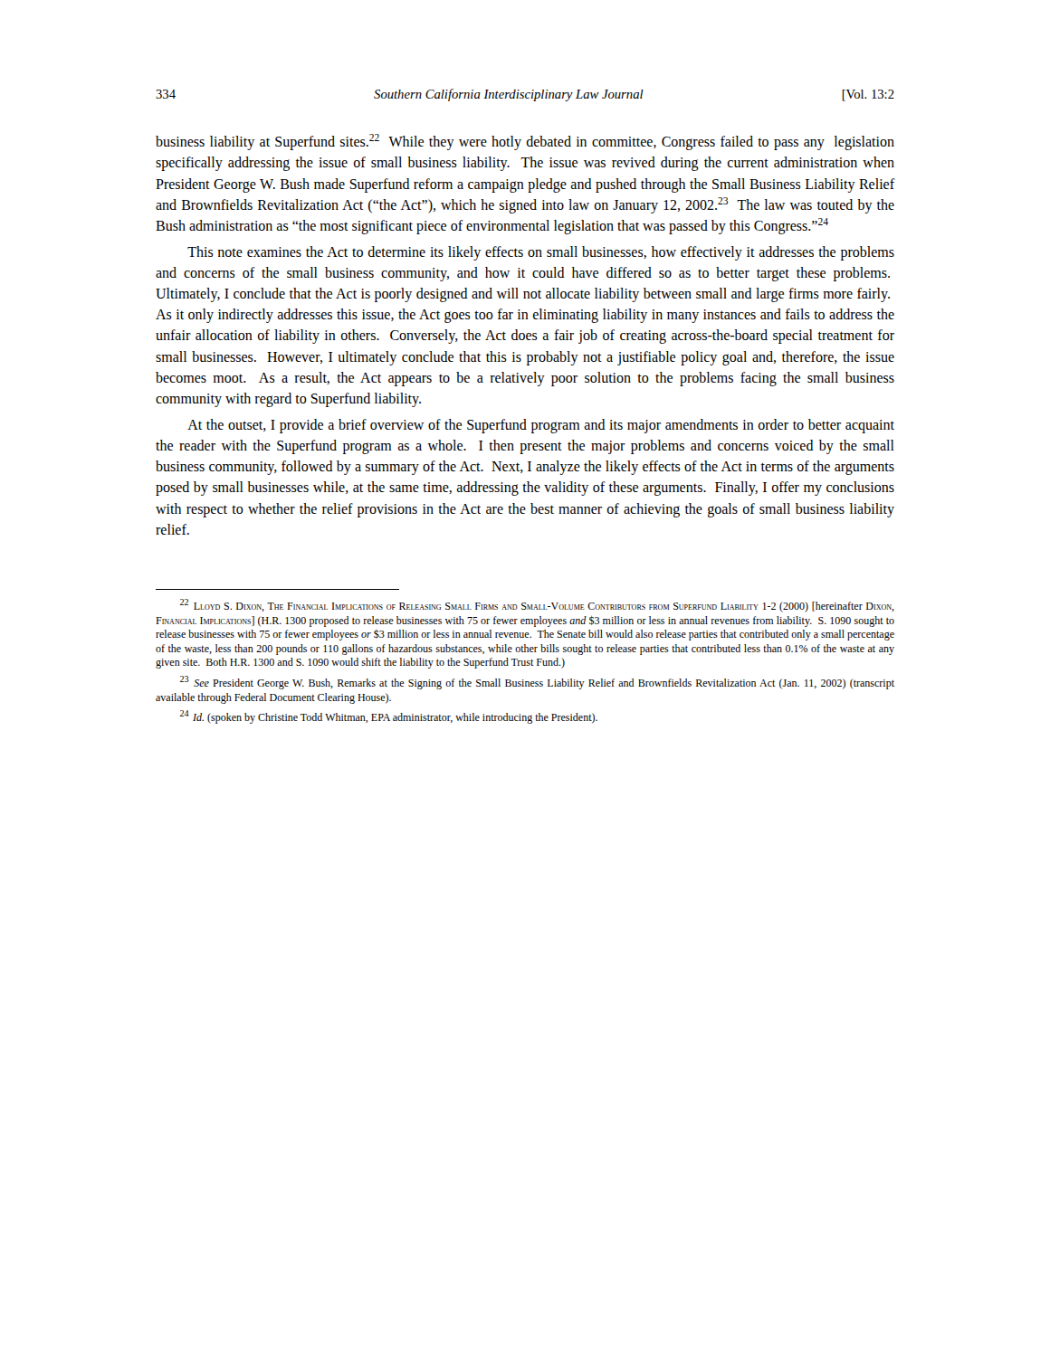334 Southern California Interdisciplinary Law Journal [Vol. 13:2
business liability at Superfund sites.22 While they were hotly debated in committee, Congress failed to pass any legislation specifically addressing the issue of small business liability. The issue was revived during the current administration when President George W. Bush made Superfund reform a campaign pledge and pushed through the Small Business Liability Relief and Brownfields Revitalization Act (“the Act”), which he signed into law on January 12, 2002.23 The law was touted by the Bush administration as “the most significant piece of environmental legislation that was passed by this Congress.”24
This note examines the Act to determine its likely effects on small businesses, how effectively it addresses the problems and concerns of the small business community, and how it could have differed so as to better target these problems. Ultimately, I conclude that the Act is poorly designed and will not allocate liability between small and large firms more fairly. As it only indirectly addresses this issue, the Act goes too far in eliminating liability in many instances and fails to address the unfair allocation of liability in others. Conversely, the Act does a fair job of creating across-the-board special treatment for small businesses. However, I ultimately conclude that this is probably not a justifiable policy goal and, therefore, the issue becomes moot. As a result, the Act appears to be a relatively poor solution to the problems facing the small business community with regard to Superfund liability.
At the outset, I provide a brief overview of the Superfund program and its major amendments in order to better acquaint the reader with the Superfund program as a whole. I then present the major problems and concerns voiced by the small business community, followed by a summary of the Act. Next, I analyze the likely effects of the Act in terms of the arguments posed by small businesses while, at the same time, addressing the validity of these arguments. Finally, I offer my conclusions with respect to whether the relief provisions in the Act are the best manner of achieving the goals of small business liability relief.
22 Lloyd S. Dixon, The Financial Implications of Releasing Small Firms and Small-Volume Contributors from Superfund Liability 1-2 (2000) [hereinafter Dixon, Financial Implications] (H.R. 1300 proposed to release businesses with 75 or fewer employees and $3 million or less in annual revenues from liability. S. 1090 sought to release businesses with 75 or fewer employees or $3 million or less in annual revenue. The Senate bill would also release parties that contributed only a small percentage of the waste, less than 200 pounds or 110 gallons of hazardous substances, while other bills sought to release parties that contributed less than 0.1% of the waste at any given site. Both H.R. 1300 and S. 1090 would shift the liability to the Superfund Trust Fund.)
23 See President George W. Bush, Remarks at the Signing of the Small Business Liability Relief and Brownfields Revitalization Act (Jan. 11, 2002) (transcript available through Federal Document Clearing House).
24 Id. (spoken by Christine Todd Whitman, EPA administrator, while introducing the President).